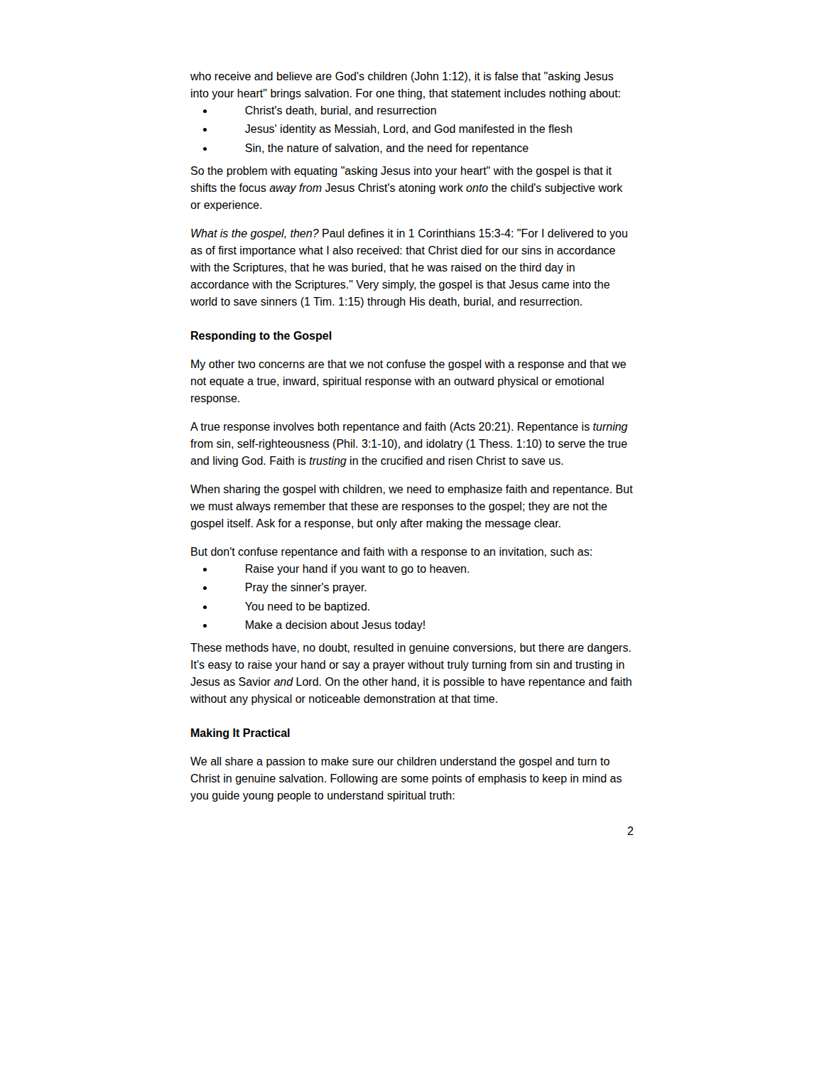who receive and believe are God's children (John 1:12), it is false that "asking Jesus into your heart" brings salvation. For one thing, that statement includes nothing about:
Christ's death, burial, and resurrection
Jesus' identity as Messiah, Lord, and God manifested in the flesh
Sin, the nature of salvation, and the need for repentance
So the problem with equating "asking Jesus into your heart" with the gospel is that it shifts the focus away from Jesus Christ's atoning work onto the child's subjective work or experience.
What is the gospel, then? Paul defines it in 1 Corinthians 15:3-4: "For I delivered to you as of first importance what I also received: that Christ died for our sins in accordance with the Scriptures, that he was buried, that he was raised on the third day in accordance with the Scriptures." Very simply, the gospel is that Jesus came into the world to save sinners (1 Tim. 1:15) through His death, burial, and resurrection.
Responding to the Gospel
My other two concerns are that we not confuse the gospel with a response and that we not equate a true, inward, spiritual response with an outward physical or emotional response.
A true response involves both repentance and faith (Acts 20:21). Repentance is turning from sin, self-righteousness (Phil. 3:1-10), and idolatry (1 Thess. 1:10) to serve the true and living God. Faith is trusting in the crucified and risen Christ to save us.
When sharing the gospel with children, we need to emphasize faith and repentance. But we must always remember that these are responses to the gospel; they are not the gospel itself. Ask for a response, but only after making the message clear.
But don't confuse repentance and faith with a response to an invitation, such as:
Raise your hand if you want to go to heaven.
Pray the sinner's prayer.
You need to be baptized.
Make a decision about Jesus today!
These methods have, no doubt, resulted in genuine conversions, but there are dangers. It's easy to raise your hand or say a prayer without truly turning from sin and trusting in Jesus as Savior and Lord. On the other hand, it is possible to have repentance and faith without any physical or noticeable demonstration at that time.
Making It Practical
We all share a passion to make sure our children understand the gospel and turn to Christ in genuine salvation. Following are some points of emphasis to keep in mind as you guide young people to understand spiritual truth:
2